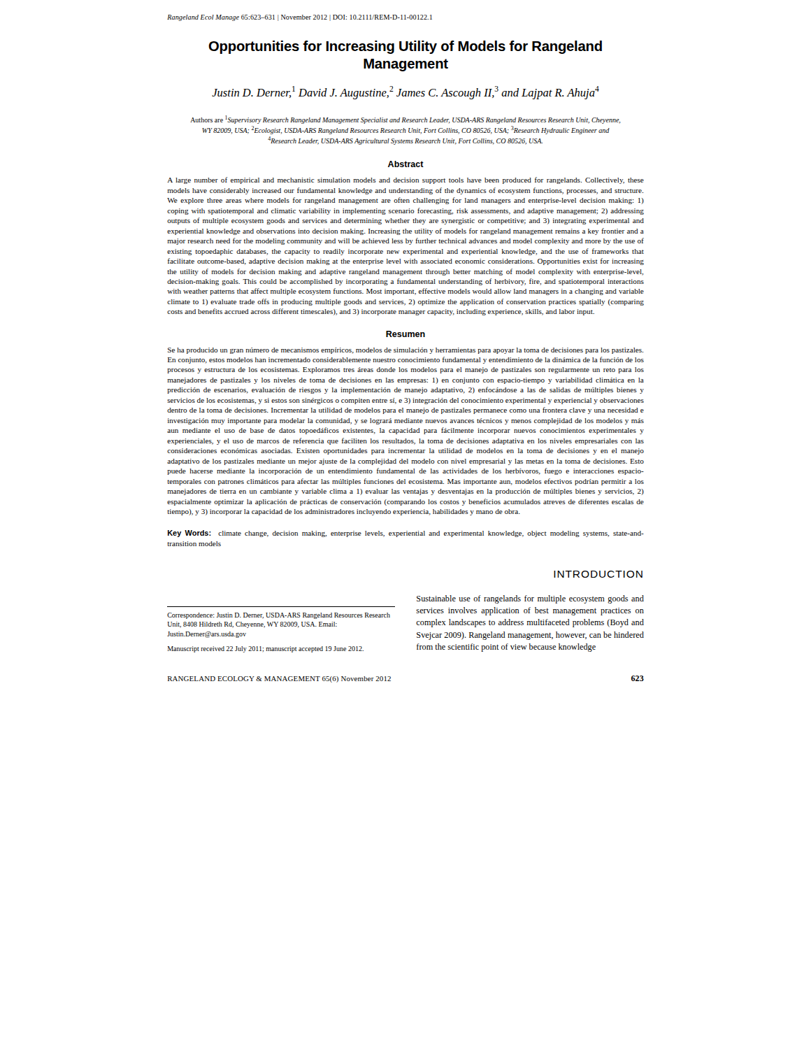Rangeland Ecol Manage 65:623–631 | November 2012 | DOI: 10.2111/REM-D-11-00122.1
Opportunities for Increasing Utility of Models for Rangeland Management
Justin D. Derner,1 David J. Augustine,2 James C. Ascough II,3 and Lajpat R. Ahuja4
Authors are 1Supervisory Research Rangeland Management Specialist and Research Leader, USDA-ARS Rangeland Resources Research Unit, Cheyenne,
WY 82009, USA; 2Ecologist, USDA-ARS Rangeland Resources Research Unit, Fort Collins, CO 80526, USA; 3Research Hydraulic Engineer and
4Research Leader, USDA-ARS Agricultural Systems Research Unit, Fort Collins, CO 80526, USA.
Abstract
A large number of empirical and mechanistic simulation models and decision support tools have been produced for rangelands. Collectively, these models have considerably increased our fundamental knowledge and understanding of the dynamics of ecosystem functions, processes, and structure. We explore three areas where models for rangeland management are often challenging for land managers and enterprise-level decision making: 1) coping with spatiotemporal and climatic variability in implementing scenario forecasting, risk assessments, and adaptive management; 2) addressing outputs of multiple ecosystem goods and services and determining whether they are synergistic or competitive; and 3) integrating experimental and experiential knowledge and observations into decision making. Increasing the utility of models for rangeland management remains a key frontier and a major research need for the modeling community and will be achieved less by further technical advances and model complexity and more by the use of existing topoedaphic databases, the capacity to readily incorporate new experimental and experiential knowledge, and the use of frameworks that facilitate outcome-based, adaptive decision making at the enterprise level with associated economic considerations. Opportunities exist for increasing the utility of models for decision making and adaptive rangeland management through better matching of model complexity with enterprise-level, decision-making goals. This could be accomplished by incorporating a fundamental understanding of herbivory, fire, and spatiotemporal interactions with weather patterns that affect multiple ecosystem functions. Most important, effective models would allow land managers in a changing and variable climate to 1) evaluate trade offs in producing multiple goods and services, 2) optimize the application of conservation practices spatially (comparing costs and benefits accrued across different timescales), and 3) incorporate manager capacity, including experience, skills, and labor input.
Resumen
Se ha producido un gran número de mecanismos empíricos, modelos de simulación y herramientas para apoyar la toma de decisiones para los pastizales. En conjunto, estos modelos han incrementado considerablemente nuestro conocimiento fundamental y entendimiento de la dinámica de la función de los procesos y estructura de los ecosistemas. Exploramos tres áreas donde los modelos para el manejo de pastizales son regularmente un reto para los manejadores de pastizales y los niveles de toma de decisiones en las empresas: 1) en conjunto con espacio-tiempo y variabilidad climática en la predicción de escenarios, evaluación de riesgos y la implementación de manejo adaptativo, 2) enfocándose a las de salidas de múltiples bienes y servicios de los ecosistemas, y si estos son sinérgicos o compiten entre sí, e 3) integración del conocimiento experimental y experiencial y observaciones dentro de la toma de decisiones. Incrementar la utilidad de modelos para el manejo de pastizales permanece como una frontera clave y una necesidad e investigación muy importante para modelar la comunidad, y se logrará mediante nuevos avances técnicos y menos complejidad de los modelos y más aun mediante el uso de base de datos topoedáficos existentes, la capacidad para fácilmente incorporar nuevos conocimientos experimentales y experienciales, y el uso de marcos de referencia que faciliten los resultados, la toma de decisiones adaptativa en los niveles empresariales con las consideraciones económicas asociadas. Existen oportunidades para incrementar la utilidad de modelos en la toma de decisiones y en el manejo adaptativo de los pastizales mediante un mejor ajuste de la complejidad del modelo con nivel empresarial y las metas en la toma de decisiones. Esto puede hacerse mediante la incorporación de un entendimiento fundamental de las actividades de los herbívoros, fuego e interacciones espacio- temporales con patrones climáticos para afectar las múltiples funciones del ecosistema. Mas importante aun, modelos efectivos podrían permitir a los manejadores de tierra en un cambiante y variable clima a 1) evaluar las ventajas y desventajas en la producción de múltiples bienes y servicios, 2) espacialmente optimizar la aplicación de prácticas de conservación (comparando los costos y beneficios acumulados atreves de diferentes escalas de tiempo), y 3) incorporar la capacidad de los administradores incluyendo experiencia, habilidades y mano de obra.
Key Words: climate change, decision making, enterprise levels, experiential and experimental knowledge, object modeling systems, state-and-transition models
Correspondence: Justin D. Derner, USDA-ARS Rangeland Resources Research Unit, 8408 Hildreth Rd, Cheyenne, WY 82009, USA. Email: Justin.Derner@ars.usda.gov
Manuscript received 22 July 2011; manuscript accepted 19 June 2012.
INTRODUCTION
Sustainable use of rangelands for multiple ecosystem goods and services involves application of best management practices on complex landscapes to address multifaceted problems (Boyd and Svejcar 2009). Rangeland management, however, can be hindered from the scientific point of view because knowledge
RANGELAND ECOLOGY & MANAGEMENT 65(6) November 2012 623